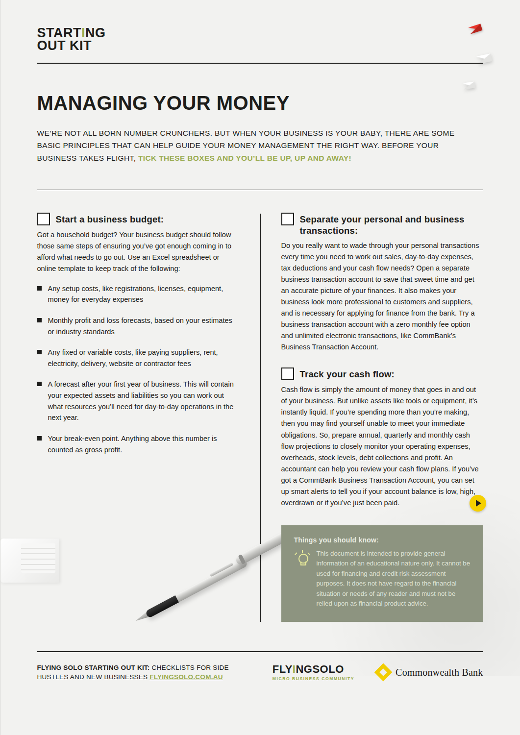STARTINGOUT KIT
Managing your money
We’re not all born number crunchers. But when your business is your baby, there are some basic principles that can help guide your money management the right way. Before your business takes flight, tick these boxes and you’ll be up, up and away!
Start a business budget:
Got a household budget? Your business budget should follow those same steps of ensuring you’ve got enough coming in to afford what needs to go out. Use an Excel spreadsheet or online template to keep track of the following:
Any setup costs, like registrations, licenses, equipment, money for everyday expenses
Monthly profit and loss forecasts, based on your estimates or industry standards
Any fixed or variable costs, like paying suppliers, rent, electricity, delivery, website or contractor fees
A forecast after your first year of business. This will contain your expected assets and liabilities so you can work out what resources you’ll need for day-to-day operations in the next year.
Your break-even point. Anything above this number is counted as gross profit.
Separate your personal and business transactions:
Do you really want to wade through your personal transactions every time you need to work out sales, day-to-day expenses, tax deductions and your cash flow needs? Open a separate business transaction account to save that sweet time and get an accurate picture of your finances. It also makes your business look more professional to customers and suppliers, and is necessary for applying for finance from the bank. Try a business transaction account with a zero monthly fee option and unlimited electronic transactions, like CommBank’s Business Transaction Account.
Track your cash flow:
Cash flow is simply the amount of money that goes in and out of your business. But unlike assets like tools or equipment, it’s instantly liquid. If you’re spending more than you’re making, then you may find yourself unable to meet your immediate obligations. So, prepare annual, quarterly and monthly cash flow projections to closely monitor your operating expenses, overheads, stock levels, debt collections and profit. An accountant can help you review your cash flow plans. If you’ve got a CommBank Business Transaction Account, you can set up smart alerts to tell you if your account balance is low, high, overdrawn or if you’ve just been paid.
Things you should know:
This document is intended to provide general information of an educational nature only. It cannot be used for financing and credit risk assessment purposes. It does not have regard to the financial situation or needs of any reader and must not be relied upon as financial product advice.
Flying Solo Starting Out Kit: Checklists for side hustles and new businesses flyingsolo.com.au
FLYINGSOLO Micro Business Community
Commonwealth Bank